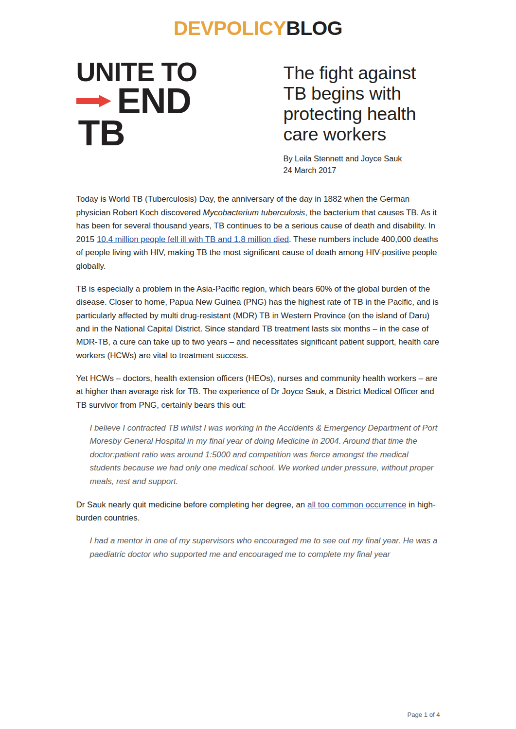DEV POLICY BLOG
UNITE TO END TB
The fight against TB begins with protecting health care workers
By Leila Stennett and Joyce Sauk
24 March 2017
Today is World TB (Tuberculosis) Day, the anniversary of the day in 1882 when the German physician Robert Koch discovered Mycobacterium tuberculosis, the bacterium that causes TB. As it has been for several thousand years, TB continues to be a serious cause of death and disability. In 2015 10.4 million people fell ill with TB and 1.8 million died. These numbers include 400,000 deaths of people living with HIV, making TB the most significant cause of death among HIV-positive people globally.
TB is especially a problem in the Asia-Pacific region, which bears 60% of the global burden of the disease. Closer to home, Papua New Guinea (PNG) has the highest rate of TB in the Pacific, and is particularly affected by multi drug-resistant (MDR) TB in Western Province (on the island of Daru) and in the National Capital District. Since standard TB treatment lasts six months – in the case of MDR-TB, a cure can take up to two years – and necessitates significant patient support, health care workers (HCWs) are vital to treatment success.
Yet HCWs – doctors, health extension officers (HEOs), nurses and community health workers – are at higher than average risk for TB. The experience of Dr Joyce Sauk, a District Medical Officer and TB survivor from PNG, certainly bears this out:
I believe I contracted TB whilst I was working in the Accidents & Emergency Department of Port Moresby General Hospital in my final year of doing Medicine in 2004. Around that time the doctor:patient ratio was around 1:5000 and competition was fierce amongst the medical students because we had only one medical school. We worked under pressure, without proper meals, rest and support.
Dr Sauk nearly quit medicine before completing her degree, an all too common occurrence in high-burden countries.
I had a mentor in one of my supervisors who encouraged me to see out my final year. He was a paediatric doctor who supported me and encouraged me to complete my final year
Page 1 of 4